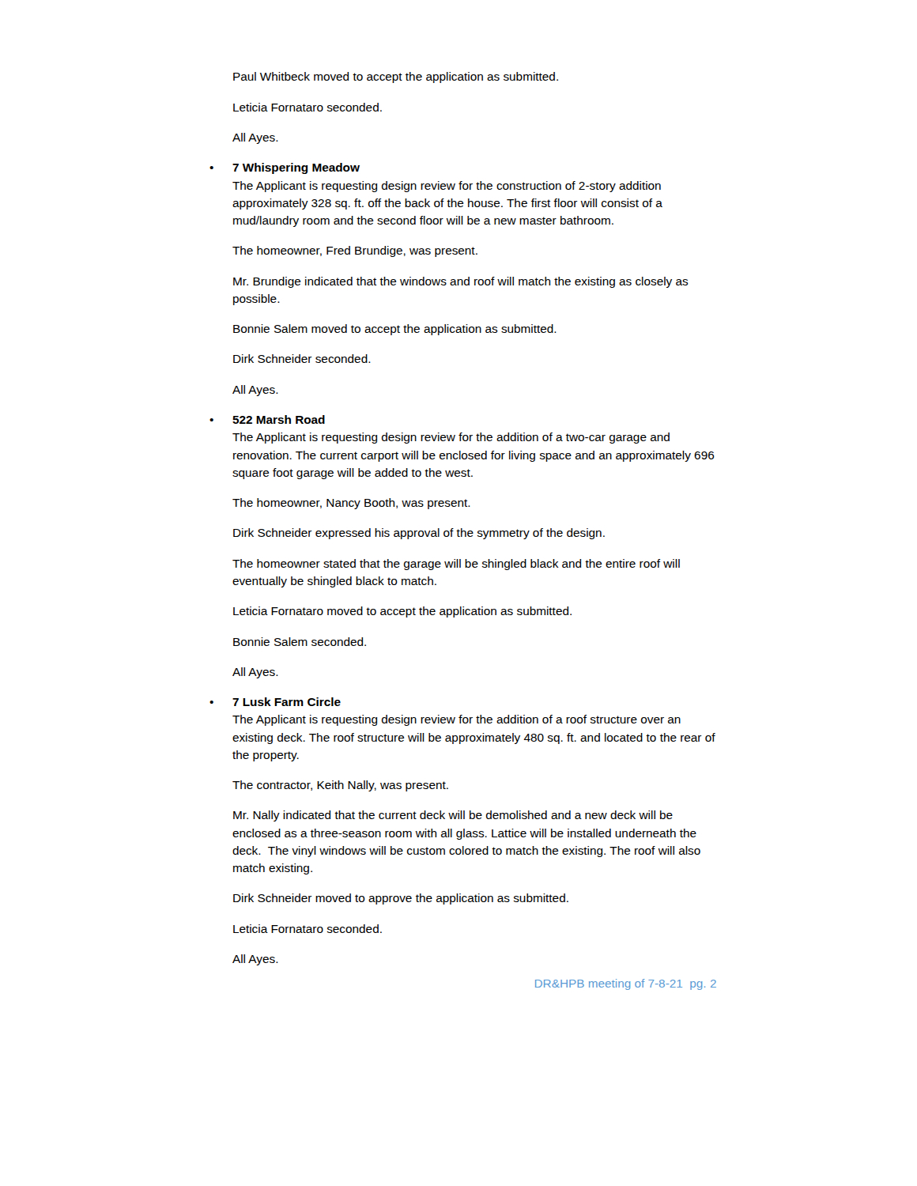Paul Whitbeck moved to accept the application as submitted.
Leticia Fornataro seconded.
All Ayes.
7 Whispering Meadow The Applicant is requesting design review for the construction of 2-story addition approximately 328 sq. ft. off the back of the house. The first floor will consist of a mud/laundry room and the second floor will be a new master bathroom.
The homeowner, Fred Brundige, was present.
Mr. Brundige indicated that the windows and roof will match the existing as closely as possible.
Bonnie Salem moved to accept the application as submitted.
Dirk Schneider seconded.
All Ayes.
522 Marsh Road The Applicant is requesting design review for the addition of a two-car garage and renovation. The current carport will be enclosed for living space and an approximately 696 square foot garage will be added to the west.
The homeowner, Nancy Booth, was present.
Dirk Schneider expressed his approval of the symmetry of the design.
The homeowner stated that the garage will be shingled black and the entire roof will eventually be shingled black to match.
Leticia Fornataro moved to accept the application as submitted.
Bonnie Salem seconded.
All Ayes.
7 Lusk Farm Circle The Applicant is requesting design review for the addition of a roof structure over an existing deck. The roof structure will be approximately 480 sq. ft. and located to the rear of the property.
The contractor, Keith Nally, was present.
Mr. Nally indicated that the current deck will be demolished and a new deck will be enclosed as a three-season room with all glass. Lattice will be installed underneath the deck. The vinyl windows will be custom colored to match the existing. The roof will also match existing.
Dirk Schneider moved to approve the application as submitted.
Leticia Fornataro seconded.
All Ayes.
DR&HPB meeting of 7-8-21 pg. 2